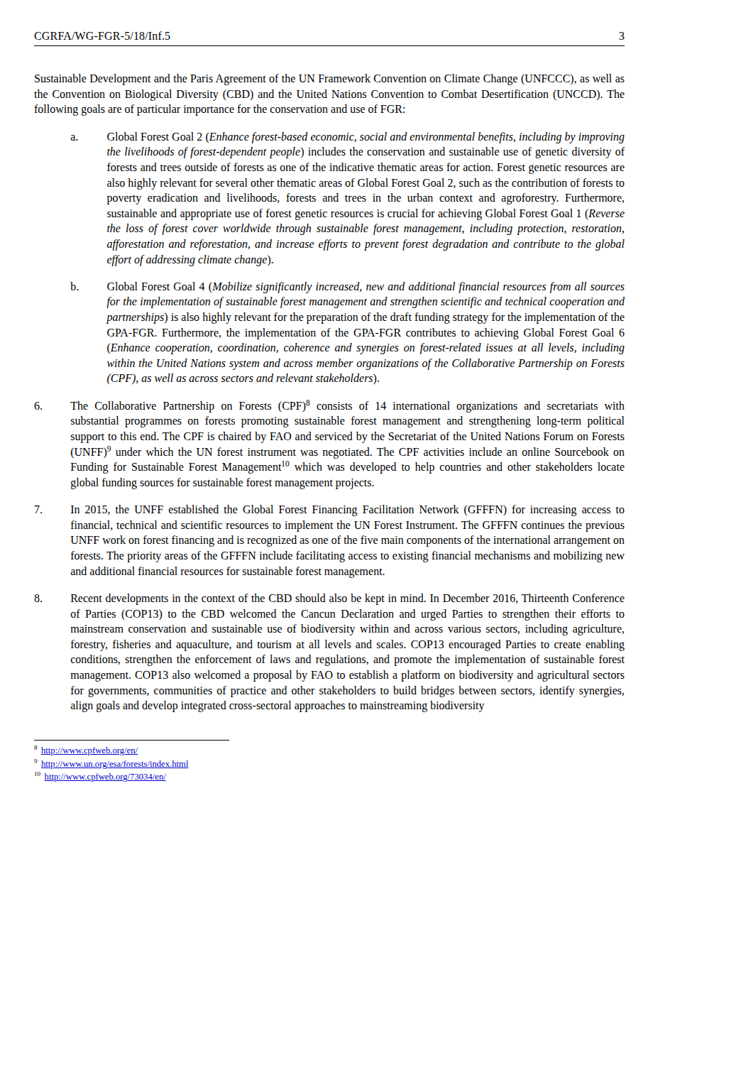CGRFA/WG-FGR-5/18/Inf.5 3
Sustainable Development and the Paris Agreement of the UN Framework Convention on Climate Change (UNFCCC), as well as the Convention on Biological Diversity (CBD) and the United Nations Convention to Combat Desertification (UNCCD). The following goals are of particular importance for the conservation and use of FGR:
a. Global Forest Goal 2 (Enhance forest-based economic, social and environmental benefits, including by improving the livelihoods of forest-dependent people) includes the conservation and sustainable use of genetic diversity of forests and trees outside of forests as one of the indicative thematic areas for action. Forest genetic resources are also highly relevant for several other thematic areas of Global Forest Goal 2, such as the contribution of forests to poverty eradication and livelihoods, forests and trees in the urban context and agroforestry. Furthermore, sustainable and appropriate use of forest genetic resources is crucial for achieving Global Forest Goal 1 (Reverse the loss of forest cover worldwide through sustainable forest management, including protection, restoration, afforestation and reforestation, and increase efforts to prevent forest degradation and contribute to the global effort of addressing climate change).
b. Global Forest Goal 4 (Mobilize significantly increased, new and additional financial resources from all sources for the implementation of sustainable forest management and strengthen scientific and technical cooperation and partnerships) is also highly relevant for the preparation of the draft funding strategy for the implementation of the GPA-FGR. Furthermore, the implementation of the GPA-FGR contributes to achieving Global Forest Goal 6 (Enhance cooperation, coordination, coherence and synergies on forest-related issues at all levels, including within the United Nations system and across member organizations of the Collaborative Partnership on Forests (CPF), as well as across sectors and relevant stakeholders).
6. The Collaborative Partnership on Forests (CPF)8 consists of 14 international organizations and secretariats with substantial programmes on forests promoting sustainable forest management and strengthening long-term political support to this end. The CPF is chaired by FAO and serviced by the Secretariat of the United Nations Forum on Forests (UNFF)9 under which the UN forest instrument was negotiated. The CPF activities include an online Sourcebook on Funding for Sustainable Forest Management10 which was developed to help countries and other stakeholders locate global funding sources for sustainable forest management projects.
7. In 2015, the UNFF established the Global Forest Financing Facilitation Network (GFFFN) for increasing access to financial, technical and scientific resources to implement the UN Forest Instrument. The GFFFN continues the previous UNFF work on forest financing and is recognized as one of the five main components of the international arrangement on forests. The priority areas of the GFFFN include facilitating access to existing financial mechanisms and mobilizing new and additional financial resources for sustainable forest management.
8. Recent developments in the context of the CBD should also be kept in mind. In December 2016, Thirteenth Conference of Parties (COP13) to the CBD welcomed the Cancun Declaration and urged Parties to strengthen their efforts to mainstream conservation and sustainable use of biodiversity within and across various sectors, including agriculture, forestry, fisheries and aquaculture, and tourism at all levels and scales. COP13 encouraged Parties to create enabling conditions, strengthen the enforcement of laws and regulations, and promote the implementation of sustainable forest management. COP13 also welcomed a proposal by FAO to establish a platform on biodiversity and agricultural sectors for governments, communities of practice and other stakeholders to build bridges between sectors, identify synergies, align goals and develop integrated cross-sectoral approaches to mainstreaming biodiversity
8 http://www.cpfweb.org/en/
9 http://www.un.org/esa/forests/index.html
10 http://www.cpfweb.org/73034/en/